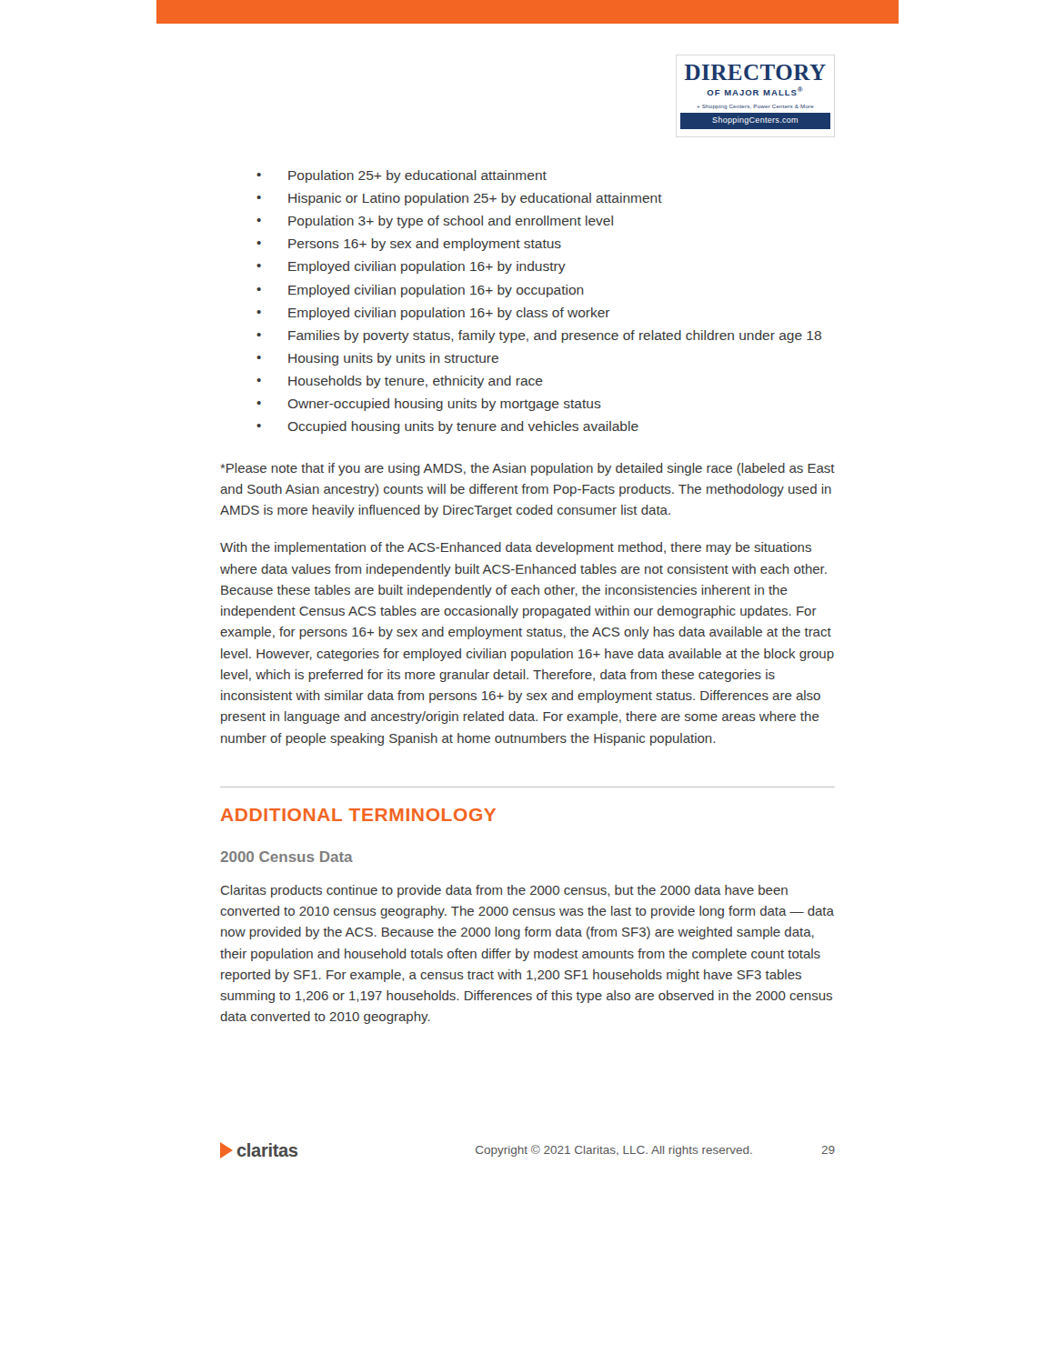DIRECTORY
OF MAJOR MALLS®
+ Shopping Centers, Power Centers & More
ShoppingCenters.com
Population 25+ by educational attainment
Hispanic or Latino population 25+ by educational attainment
Population 3+ by type of school and enrollment level
Persons 16+ by sex and employment status
Employed civilian population 16+ by industry
Employed civilian population 16+ by occupation
Employed civilian population 16+ by class of worker
Families by poverty status, family type, and presence of related children under age 18
Housing units by units in structure
Households by tenure, ethnicity and race
Owner-occupied housing units by mortgage status
Occupied housing units by tenure and vehicles available
*Please note that if you are using AMDS, the Asian population by detailed single race (labeled as East and South Asian ancestry) counts will be different from Pop-Facts products. The methodology used in AMDS is more heavily influenced by DirecTarget coded consumer list data.
With the implementation of the ACS-Enhanced data development method, there may be situations where data values from independently built ACS-Enhanced tables are not consistent with each other. Because these tables are built independently of each other, the inconsistencies inherent in the independent Census ACS tables are occasionally propagated within our demographic updates. For example, for persons 16+ by sex and employment status, the ACS only has data available at the tract level. However, categories for employed civilian population 16+ have data available at the block group level, which is preferred for its more granular detail. Therefore, data from these categories is inconsistent with similar data from persons 16+ by sex and employment status. Differences are also present in language and ancestry/origin related data. For example, there are some areas where the number of people speaking Spanish at home outnumbers the Hispanic population.
ADDITIONAL TERMINOLOGY
2000 Census Data
Claritas products continue to provide data from the 2000 census, but the 2000 data have been converted to 2010 census geography. The 2000 census was the last to provide long form data — data now provided by the ACS. Because the 2000 long form data (from SF3) are weighted sample data, their population and household totals often differ by modest amounts from the complete count totals reported by SF1. For example, a census tract with 1,200 SF1 households might have SF3 tables summing to 1,206 or 1,197 households. Differences of this type also are observed in the 2000 census data converted to 2010 geography.
claritas
Copyright © 2021 Claritas, LLC. All rights reserved.
29